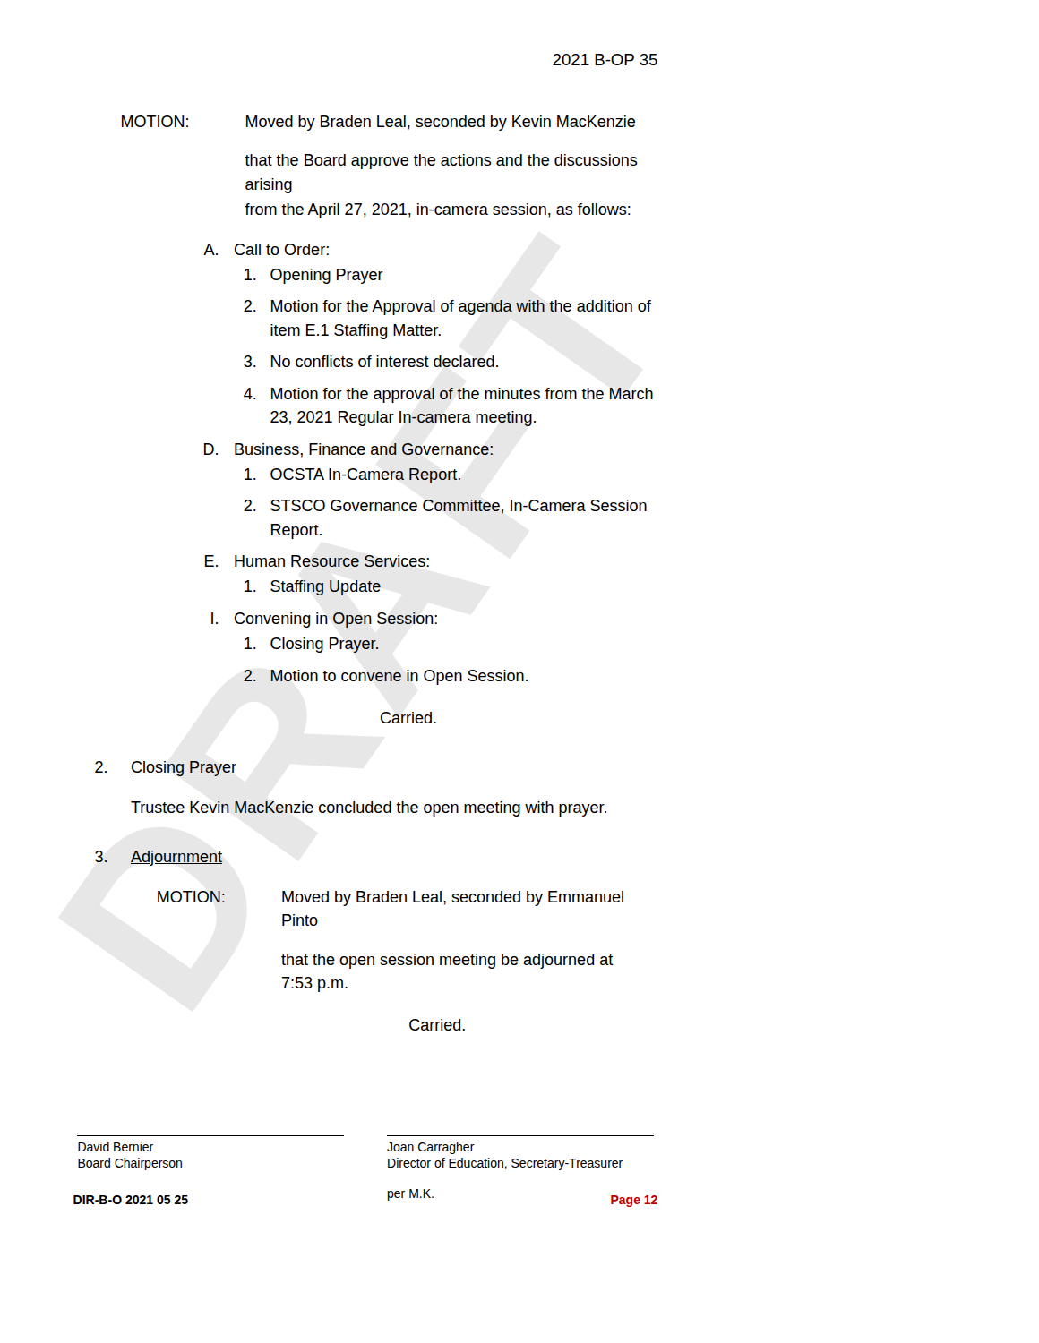DRAFT
2021 B-OP 35
MOTION:
Moved by Braden Leal, seconded by Kevin MacKenzie
that the Board approve the actions and the discussions arising
from the April 27, 2021, in-camera session, as follows:
Call to Order:
Opening Prayer
Motion for the Approval of agenda with the addition of item E.1 Staffing Matter.
No conflicts of interest declared.
Motion for the approval of the minutes from the March 23, 2021 Regular In-camera meeting.
Business, Finance and Governance:
OCSTA In-Camera Report.
STSCO Governance Committee, In-Camera Session Report.
Human Resource Services:
Staffing Update
Convening in Open Session:
Closing Prayer.
Motion to convene in Open Session.
Carried.
2.
Closing Prayer
Trustee Kevin MacKenzie concluded the open meeting with prayer.
3.
Adjournment
MOTION:
Moved by Braden Leal, seconded by Emmanuel Pinto
that the open session meeting be adjourned at 7:53 p.m.
Carried.
David Bernier
Board Chairperson
Joan Carragher
Director of Education, Secretary-Treasurer
per M.K.
DIR-B-O 2021 05 25
Page 12